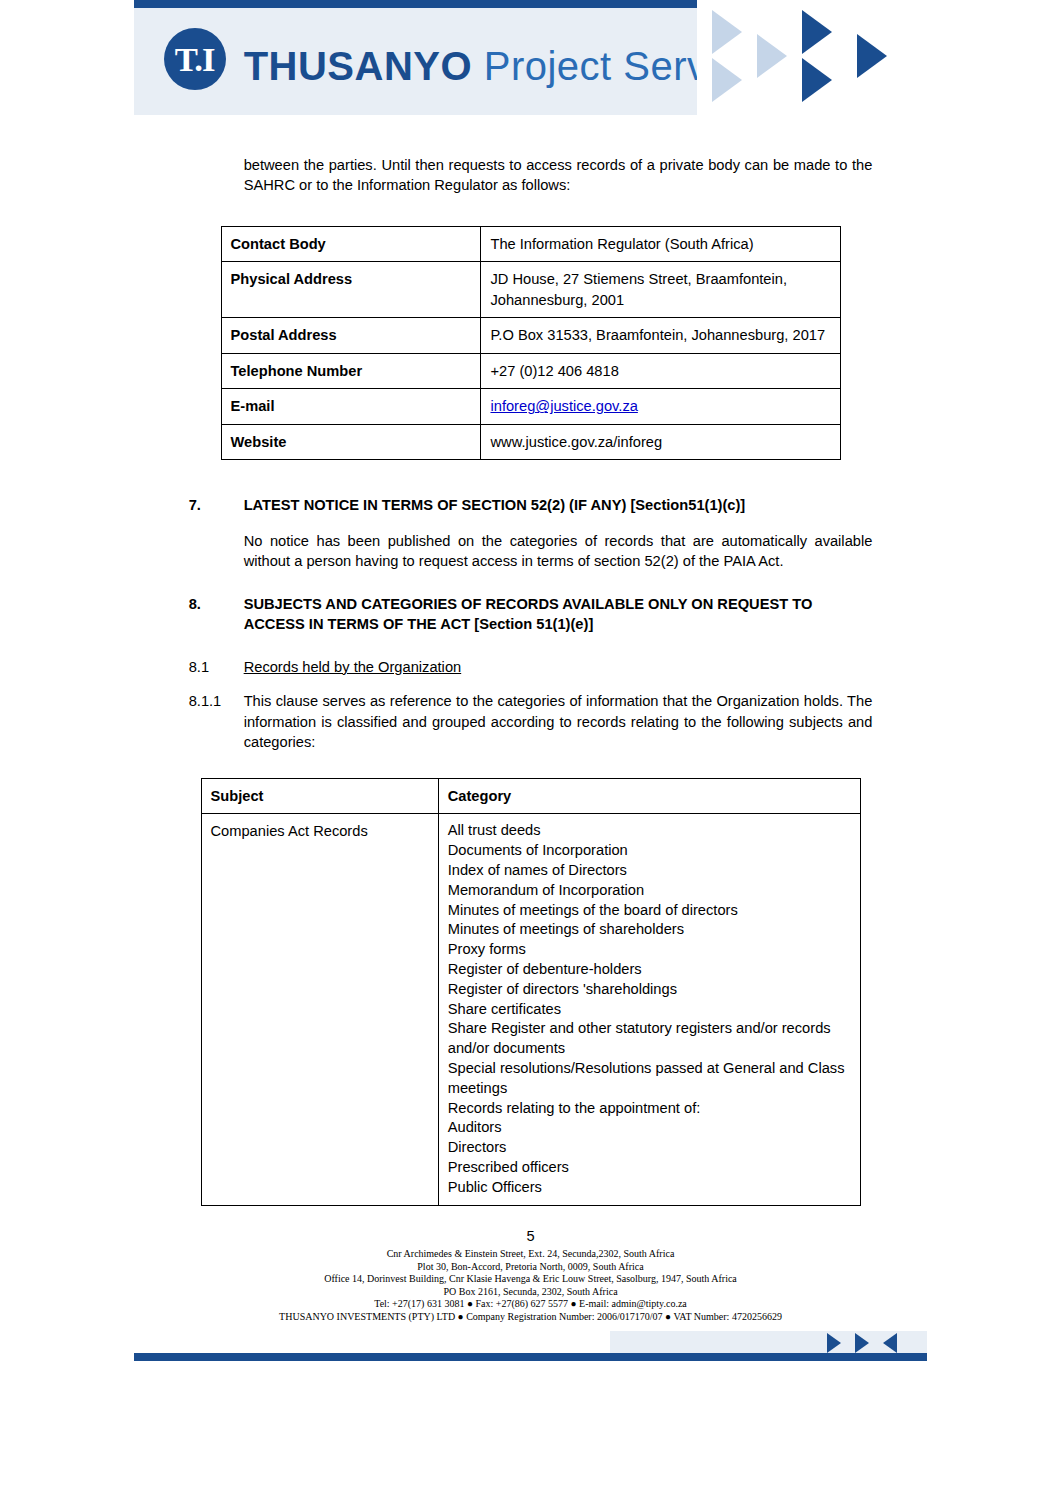T.I
THUSANYO Project Services
between the parties. Until then requests to access records of a private body can be made to the SAHRC or to the Information Regulator as follows:
| Contact Body | The Information Regulator (South Africa) |
| Physical Address | JD House, 27 Stiemens Street, Braamfontein, Johannesburg, 2001 |
| Postal Address | P.O Box 31533, Braamfontein, Johannesburg, 2017 |
| Telephone Number | +27 (0)12 406 4818 |
| E-mail | inforeg@justice.gov.za |
| Website | www.justice.gov.za/inforeg |
7.
LATEST NOTICE IN TERMS OF SECTION 52(2) (IF ANY) [Section51(1)(c)]
No notice has been published on the categories of records that are automatically available without a person having to request access in terms of section 52(2) of the PAIA Act.
8.
SUBJECTS AND CATEGORIES OF RECORDS AVAILABLE ONLY ON REQUEST TO ACCESS IN TERMS OF THE ACT [Section 51(1)(e)]
8.1
Records held by the Organization
8.1.1
This clause serves as reference to the categories of information that the Organization holds. The information is classified and grouped according to records relating to the following subjects and categories:
| Subject | Category |
| --- | --- |
| Companies Act Records | All trust deeds Documents of Incorporation Index of names of Directors Memorandum of Incorporation Minutes of meetings of the board of directors Minutes of meetings of shareholders Proxy forms Register of debenture-holders Register of directors 'shareholdings Share certificates Share Register and other statutory registers and/or records and/or documents Special resolutions/Resolutions passed at General and Class meetings Records relating to the appointment of: Auditors Directors Prescribed officers Public Officers |
5
Cnr Archimedes & Einstein Street, Ext. 24, Secunda,2302, South Africa
Plot 30, Bon-Accord, Pretoria North, 0009, South Africa
Office 14, Dorinvest Building, Cnr Klasie Havenga & Eric Louw Street, Sasolburg, 1947, South Africa
PO Box 2161, Secunda, 2302, South Africa
Tel: +27(17) 631 3081 ● Fax: +27(86) 627 5577 ● E-mail: admin@tipty.co.za
THUSANYO INVESTMENTS (PTY) LTD ● Company Registration Number: 2006/017170/07 ● VAT Number: 4720256629